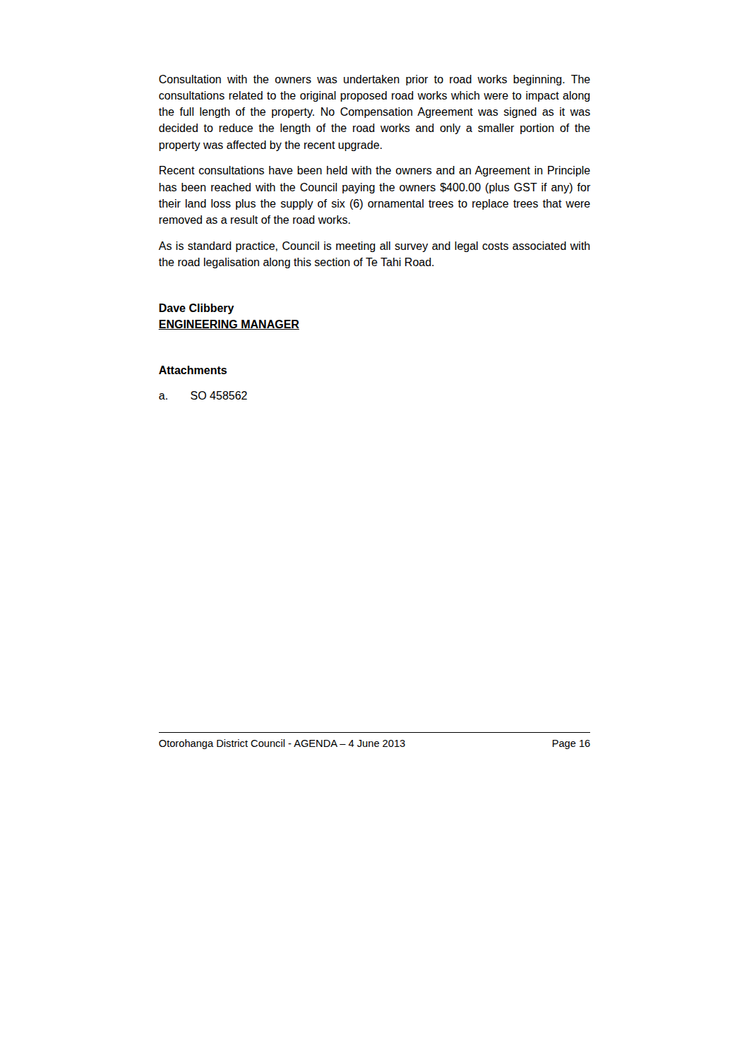Consultation with the owners was undertaken prior to road works beginning. The consultations related to the original proposed road works which were to impact along the full length of the property. No Compensation Agreement was signed as it was decided to reduce the length of the road works and only a smaller portion of the property was affected by the recent upgrade.
Recent consultations have been held with the owners and an Agreement in Principle has been reached with the Council paying the owners $400.00 (plus GST if any) for their land loss plus the supply of six (6) ornamental trees to replace trees that were removed as a result of the road works.
As is standard practice, Council is meeting all survey and legal costs associated with the road legalisation along this section of Te Tahi Road.
Dave Clibbery
ENGINEERING MANAGER
Attachments
a. SO 458562
Otorohanga District Council - AGENDA – 4 June 2013 Page 16